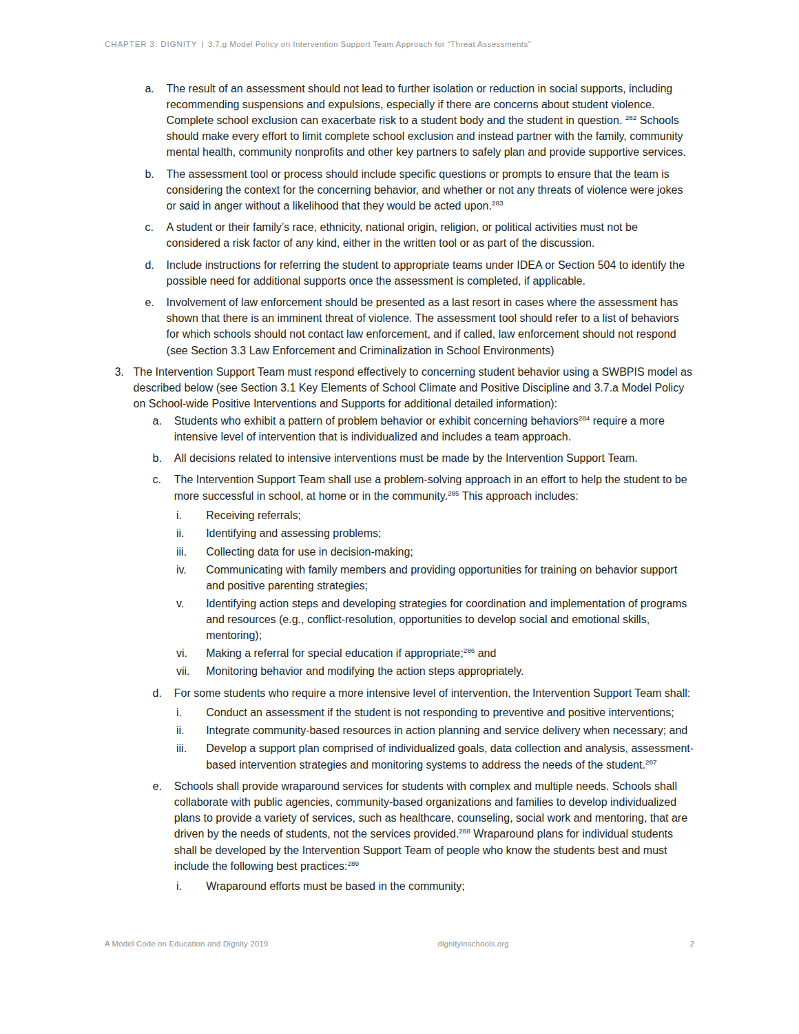CHAPTER 3: DIGNITY|3.7.g Model Policy on Intervention Support Team Approach for “Threat Assessments”
a.
The result of an assessment should not lead to further isolation or reduction in social supports, including recommending suspensions and expulsions, especially if there are concerns about student violence. Complete school exclusion can exacerbate risk to a student body and the student in question. 282 Schools should make every effort to limit complete school exclusion and instead partner with the family, community mental health, community nonprofits and other key partners to safely plan and provide supportive services.
b.
The assessment tool or process should include specific questions or prompts to ensure that the team is considering the context for the concerning behavior, and whether or not any threats of violence were jokes or said in anger without a likelihood that they would be acted upon.283
c.
A student or their family’s race, ethnicity, national origin, religion, or political activities must not be considered a risk factor of any kind, either in the written tool or as part of the discussion.
d.
Include instructions for referring the student to appropriate teams under IDEA or Section 504 to identify the possible need for additional supports once the assessment is completed, if applicable.
e.
Involvement of law enforcement should be presented as a last resort in cases where the assessment has shown that there is an imminent threat of violence. The assessment tool should refer to a list of behaviors for which schools should not contact law enforcement, and if called, law enforcement should not respond (see Section 3.3 Law Enforcement and Criminalization in School Environments)
3.
The Intervention Support Team must respond effectively to concerning student behavior using a SWBPIS model as described below (see Section 3.1 Key Elements of School Climate and Positive Discipline and 3.7.a Model Policy on School-wide Positive Interventions and Supports for additional detailed information):
a.
Students who exhibit a pattern of problem behavior or exhibit concerning behaviors284 require a more intensive level of intervention that is individualized and includes a team approach.
b.
All decisions related to intensive interventions must be made by the Intervention Support Team.
c.
The Intervention Support Team shall use a problem-solving approach in an effort to help the student to be more successful in school, at home or in the community.285 This approach includes:
i.
Receiving referrals;
ii.
Identifying and assessing problems;
iii.
Collecting data for use in decision-making;
iv.
Communicating with family members and providing opportunities for training on behavior support and positive parenting strategies;
v.
Identifying action steps and developing strategies for coordination and implementation of programs and resources (e.g., conflict-resolution, opportunities to develop social and emotional skills, mentoring);
vi.
Making a referral for special education if appropriate;286 and
vii.
Monitoring behavior and modifying the action steps appropriately.
d.
For some students who require a more intensive level of intervention, the Intervention Support Team shall:
i.
Conduct an assessment if the student is not responding to preventive and positive interventions;
ii.
Integrate community-based resources in action planning and service delivery when necessary; and
iii.
Develop a support plan comprised of individualized goals, data collection and analysis, assessment-based intervention strategies and monitoring systems to address the needs of the student.287
e.
Schools shall provide wraparound services for students with complex and multiple needs. Schools shall collaborate with public agencies, community-based organizations and families to develop individualized plans to provide a variety of services, such as healthcare, counseling, social work and mentoring, that are driven by the needs of students, not the services provided.288 Wraparound plans for individual students shall be developed by the Intervention Support Team of people who know the students best and must include the following best practices:289
i.
Wraparound efforts must be based in the community;
A Model Code on Education and Dignity 2019
dignityinschools.org
2